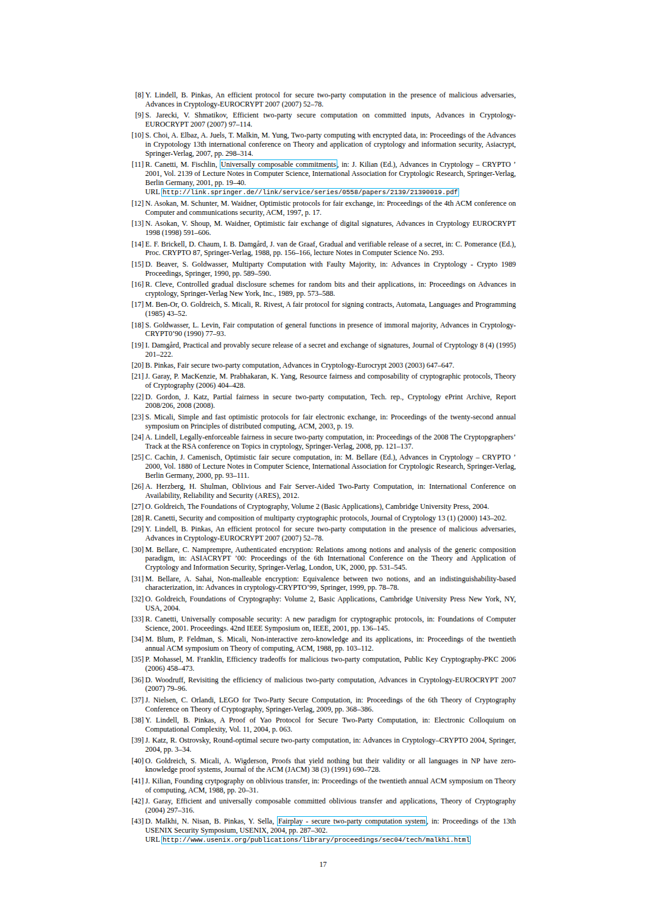[8] Y. Lindell, B. Pinkas, An efficient protocol for secure two-party computation in the presence of malicious adversaries, Advances in Cryptology-EUROCRYPT 2007 (2007) 52–78.
[9] S. Jarecki, V. Shmatikov, Efficient two-party secure computation on committed inputs, Advances in Cryptology-EUROCRYPT 2007 (2007) 97–114.
[10] S. Choi, A. Elbaz, A. Juels, T. Malkin, M. Yung, Two-party computing with encrypted data, in: Proceedings of the Advances in Crypotology 13th international conference on Theory and application of cryptology and information security, Asiacrypt, Springer-Verlag, 2007, pp. 298–314.
[11] R. Canetti, M. Fischlin, Universally composable commitments, in: J. Kilian (Ed.), Advances in Cryptology – CRYPTO ’ 2001, Vol. 2139 of Lecture Notes in Computer Science, International Association for Cryptologic Research, Springer-Verlag, Berlin Germany, 2001, pp. 19–40.
URL http://link.springer.de//link/service/series/0558/papers/2139/21390019.pdf
[12] N. Asokan, M. Schunter, M. Waidner, Optimistic protocols for fair exchange, in: Proceedings of the 4th ACM conference on Computer and communications security, ACM, 1997, p. 17.
[13] N. Asokan, V. Shoup, M. Waidner, Optimistic fair exchange of digital signatures, Advances in Cryptology EUROCRYPT 1998 (1998) 591–606.
[14] E. F. Brickell, D. Chaum, I. B. Damgård, J. van de Graaf, Gradual and verifiable release of a secret, in: C. Pomerance (Ed.), Proc. CRYPTO 87, Springer-Verlag, 1988, pp. 156–166, lecture Notes in Computer Science No. 293.
[15] D. Beaver, S. Goldwasser, Multiparty Computation with Faulty Majority, in: Advances in Cryptology - Crypto 1989 Proceedings, Springer, 1990, pp. 589–590.
[16] R. Cleve, Controlled gradual disclosure schemes for random bits and their applications, in: Proceedings on Advances in cryptology, Springer-Verlag New York, Inc., 1989, pp. 573–588.
[17] M. Ben-Or, O. Goldreich, S. Micali, R. Rivest, A fair protocol for signing contracts, Automata, Languages and Programming (1985) 43–52.
[18] S. Goldwasser, L. Levin, Fair computation of general functions in presence of immoral majority, Advances in Cryptology-CRYPT0’90 (1990) 77–93.
[19] I. Damgård, Practical and provably secure release of a secret and exchange of signatures, Journal of Cryptology 8 (4) (1995) 201–222.
[20] B. Pinkas, Fair secure two-party computation, Advances in Cryptology-Eurocrypt 2003 (2003) 647–647.
[21] J. Garay, P. MacKenzie, M. Prabhakaran, K. Yang, Resource fairness and composability of cryptographic protocols, Theory of Cryptography (2006) 404–428.
[22] D. Gordon, J. Katz, Partial fairness in secure two-party computation, Tech. rep., Cryptology ePrint Archive, Report 2008/206, 2008 (2008).
[23] S. Micali, Simple and fast optimistic protocols for fair electronic exchange, in: Proceedings of the twenty-second annual symposium on Principles of distributed computing, ACM, 2003, p. 19.
[24] A. Lindell, Legally-enforceable fairness in secure two-party computation, in: Proceedings of the 2008 The Cryptopgraphers’ Track at the RSA conference on Topics in cryptology, Springer-Verlag, 2008, pp. 121–137.
[25] C. Cachin, J. Camenisch, Optimistic fair secure computation, in: M. Bellare (Ed.), Advances in Cryptology – CRYPTO ’ 2000, Vol. 1880 of Lecture Notes in Computer Science, International Association for Cryptologic Research, Springer-Verlag, Berlin Germany, 2000, pp. 93–111.
[26] A. Herzberg, H. Shulman, Oblivious and Fair Server-Aided Two-Party Computation, in: International Conference on Availability, Reliability and Security (ARES), 2012.
[27] O. Goldreich, The Foundations of Cryptography, Volume 2 (Basic Applications), Cambridge University Press, 2004.
[28] R. Canetti, Security and composition of multiparty cryptographic protocols, Journal of Cryptology 13 (1) (2000) 143–202.
[29] Y. Lindell, B. Pinkas, An efficient protocol for secure two-party computation in the presence of malicious adversaries, Advances in Cryptology-EUROCRYPT 2007 (2007) 52–78.
[30] M. Bellare, C. Namprempre, Authenticated encryption: Relations among notions and analysis of the generic composition paradigm, in: ASIACRYPT ’00: Proceedings of the 6th International Conference on the Theory and Application of Cryptology and Information Security, Springer-Verlag, London, UK, 2000, pp. 531–545.
[31] M. Bellare, A. Sahai, Non-malleable encryption: Equivalence between two notions, and an indistinguishability-based characterization, in: Advances in cryptology-CRYPTO’99, Springer, 1999, pp. 78–78.
[32] O. Goldreich, Foundations of Cryptography: Volume 2, Basic Applications, Cambridge University Press New York, NY, USA, 2004.
[33] R. Canetti, Universally composable security: A new paradigm for cryptographic protocols, in: Foundations of Computer Science, 2001. Proceedings. 42nd IEEE Symposium on, IEEE, 2001, pp. 136–145.
[34] M. Blum, P. Feldman, S. Micali, Non-interactive zero-knowledge and its applications, in: Proceedings of the twentieth annual ACM symposium on Theory of computing, ACM, 1988, pp. 103–112.
[35] P. Mohassel, M. Franklin, Efficiency tradeoffs for malicious two-party computation, Public Key Cryptography-PKC 2006 (2006) 458–473.
[36] D. Woodruff, Revisiting the efficiency of malicious two-party computation, Advances in Cryptology-EUROCRYPT 2007 (2007) 79–96.
[37] J. Nielsen, C. Orlandi, LEGO for Two-Party Secure Computation, in: Proceedings of the 6th Theory of Cryptography Conference on Theory of Cryptography, Springer-Verlag, 2009, pp. 368–386.
[38] Y. Lindell, B. Pinkas, A Proof of Yao Protocol for Secure Two-Party Computation, in: Electronic Colloquium on Computational Complexity, Vol. 11, 2004, p. 063.
[39] J. Katz, R. Ostrovsky, Round-optimal secure two-party computation, in: Advances in Cryptology–CRYPTO 2004, Springer, 2004, pp. 3–34.
[40] O. Goldreich, S. Micali, A. Wigderson, Proofs that yield nothing but their validity or all languages in NP have zero-knowledge proof systems, Journal of the ACM (JACM) 38 (3) (1991) 690–728.
[41] J. Kilian, Founding crytpography on oblivious transfer, in: Proceedings of the twentieth annual ACM symposium on Theory of computing, ACM, 1988, pp. 20–31.
[42] J. Garay, Efficient and universally composable committed oblivious transfer and applications, Theory of Cryptography (2004) 297–316.
[43] D. Malkhi, N. Nisan, B. Pinkas, Y. Sella, Fairplay - secure two-party computation system, in: Proceedings of the 13th USENIX Security Symposium, USENIX, 2004, pp. 287–302.
URL http://www.usenix.org/publications/library/proceedings/sec04/tech/malkhi.html
17